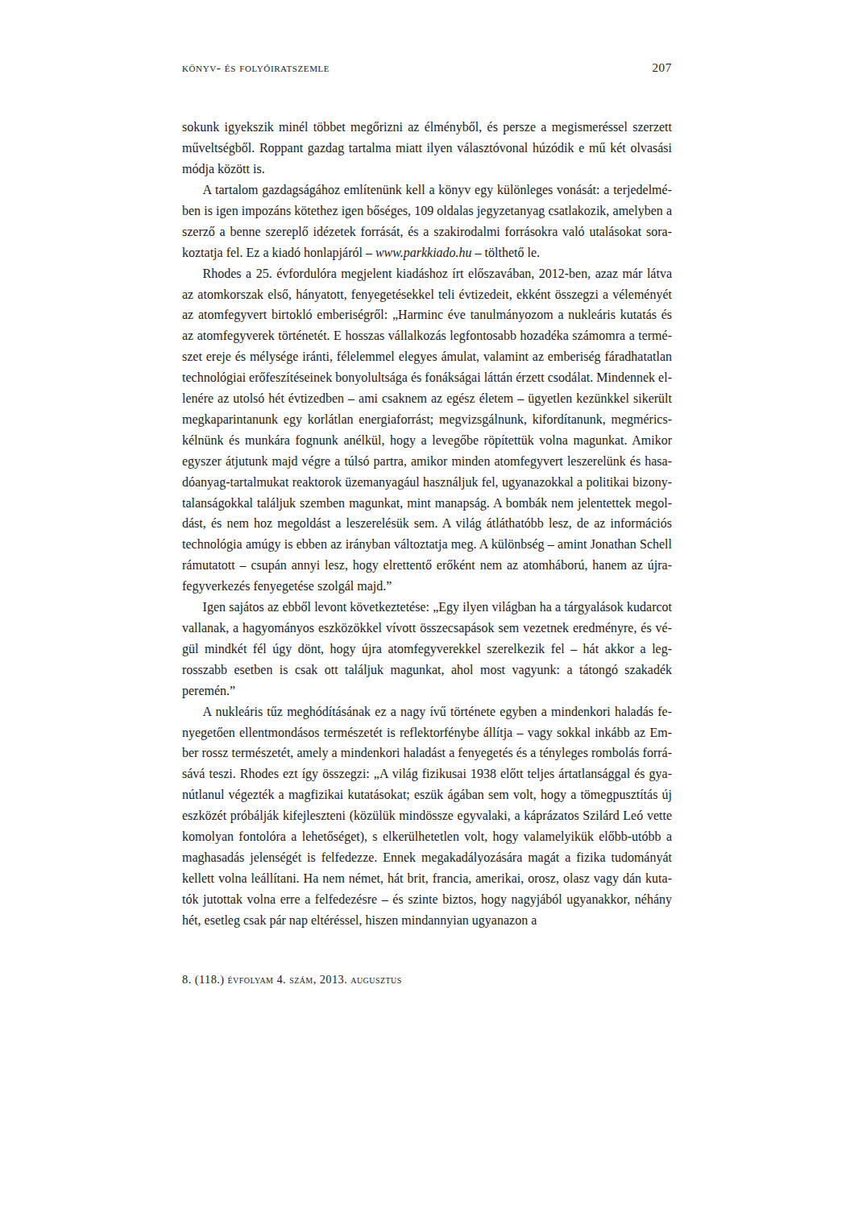Könyv- és folyóiratszemle 207
sokunk igyekszik minél többet megőrizni az élményből, és persze a megismeréssel szerzett műveltségből. Roppant gazdag tartalma miatt ilyen választóvonal húzódik e mű két olvasási módja között is.
A tartalom gazdagságához említenünk kell a könyv egy különleges vonását: a terjedelmében is igen impozáns kötethez igen bőséges, 109 oldalas jegyzetanyag csatlakozik, amelyben a szerző a benne szereplő idézetek forrását, és a szakirodalmi forrásokra való utalásokat sorakoztatja fel. Ez a kiadó honlapjáról – www.parkkiado.hu – tölthető le.
Rhodes a 25. évfordulóra megjelent kiadáshoz írt előszavában, 2012-ben, azaz már látva az atomkorszak első, hányatott, fenyegetésekkel teli évtizedeit, ekként összegzi a véleményét az atomfegyvert birtokló emberiségről: „Harminc éve tanulmányozom a nukleáris kutatás és az atomfegyverek történetét. E hosszas vállalkozás legfontosabb hozadéka számomra a természet ereje és mélysége iránti, félelemmel elegyes ámulat, valamint az emberiség fáradhatatlan technológiai erőfeszítéseinek bonyolultsága és fonákságai láttán érzett csodálat. Mindennek ellenére az utolsó hét évtizedben – ami csaknem az egész életem – ügyetlen kezünkkel sikerült megkaparintanunk egy korlátlan energiaforrást; megvizsgálnunk, kifordítanunk, megméricskélnünk és munkára fognunk anélkül, hogy a levegőbe röpítettük volna magunkat. Amikor egyszer átjutunk majd végre a túlsó partra, amikor minden atomfegyvert leszerelünk és hasadóanyag-tartalmukat reaktorok üzemanyagául használjuk fel, ugyanazokkal a politikai bizonytalanságokkal találjuk szemben magunkat, mint manapság. A bombák nem jelentettek megoldást, és nem hoz megoldást a leszerelésük sem. A világ átláthatóbb lesz, de az információs technológia amúgy is ebben az irányban változtatja meg. A különbség – amint Jonathan Schell rámutatott – csupán annyi lesz, hogy elrettentő erőként nem az atomháború, hanem az újrafegyverkezés fenyegetése szolgál majd.”
Igen sajátos az ebből levont következtetése: „Egy ilyen világban ha a tárgyalások kudarcot vallanak, a hagyományos eszközökkel vívott összecsapások sem vezetnek eredményre, és végül mindkét fél úgy dönt, hogy újra atomfegyverekkel szerelkezik fel – hát akkor a legrosszabb esetben is csak ott találjuk magunkat, ahol most vagyunk: a tátongó szakadék peremén.”
A nukleáris tűz meghódításának ez a nagy ívű története egyben a mindenkori haladás fenyegetően ellentmondásos természetét is reflektorfénybe állítja – vagy sokkal inkább az Ember rossz természetét, amely a mindenkori haladást a fenyegetés és a tényleges rombolás forrásává teszi. Rhodes ezt így összegzi: „A világ fizikusai 1938 előtt teljes ártatlansággal és gyanútlanul végezték a magfizikai kutatásokat; eszük ágában sem volt, hogy a tömegpusztítás új eszközét próbálják kifejleszteni (közülük mindössze egyvalaki, a káprázatos Szilárd Leó vette komolyan fontolóra a lehetőséget), s elkerülhetetlen volt, hogy valamelyikük előbb-utóbb a maghasadás jelenségét is felfedezze. Ennek megakadályozására magát a fizika tudományát kellett volna leállítani. Ha nem német, hát brit, francia, amerikai, orosz, olasz vagy dán kutatók jutottak volna erre a felfedezésre – és szinte biztos, hogy nagyjából ugyanakkor, néhány hét, esetleg csak pár nap eltéréssel, hiszen mindannyian ugyanazon a
8. (118.) évfolyam 4. szám, 2013. augusztus